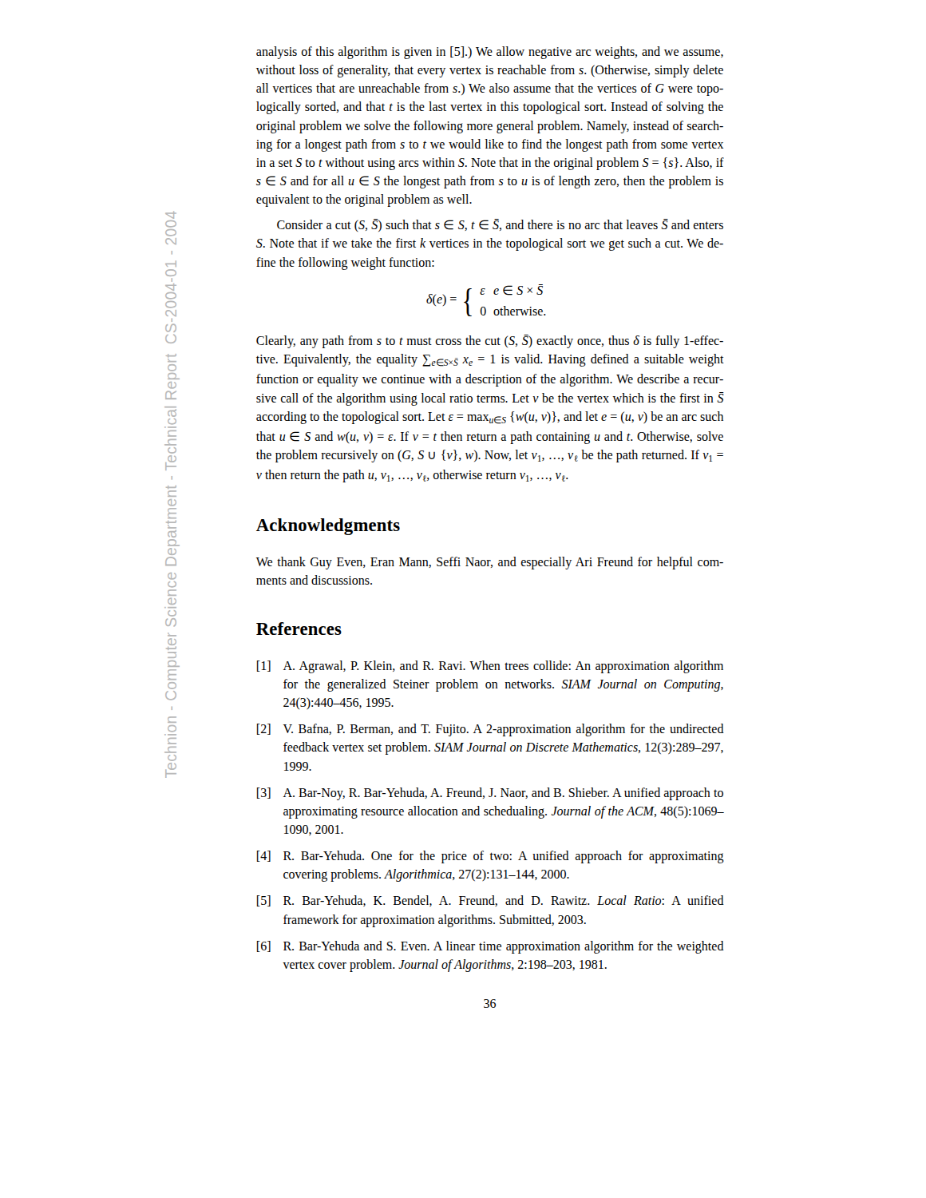Technion - Computer Science Department - Technical Report CS-2004-01 - 2004
analysis of this algorithm is given in [5].) We allow negative arc weights, and we assume, without loss of generality, that every vertex is reachable from s. (Otherwise, simply delete all vertices that are unreachable from s.) We also assume that the vertices of G were topologically sorted, and that t is the last vertex in this topological sort. Instead of solving the original problem we solve the following more general problem. Namely, instead of searching for a longest path from s to t we would like to find the longest path from some vertex in a set S to t without using arcs within S. Note that in the original problem S = {s}. Also, if s ∈ S and for all u ∈ S the longest path from s to u is of length zero, then the problem is equivalent to the original problem as well.
Consider a cut (S, S̄) such that s ∈ S, t ∈ S̄, and there is no arc that leaves S̄ and enters S. Note that if we take the first k vertices in the topological sort we get such a cut. We define the following weight function:
δ(e) = {
| ε | e ∈ S × S̄ |
| 0 | otherwise. |
Clearly, any path from s to t must cross the cut (S, S̄) exactly once, thus δ is fully 1-effective. Equivalently, the equality ∑e∈S×S̄ xe = 1 is valid. Having defined a suitable weight function or equality we continue with a description of the algorithm. We describe a recursive call of the algorithm using local ratio terms. Let v be the vertex which is the first in S̄ according to the topological sort. Let ε = maxu∈S {w(u, v)}, and let e = (u, v) be an arc such that u ∈ S and w(u, v) = ε. If v = t then return a path containing u and t. Otherwise, solve the problem recursively on (G, S ∪ {v}, w). Now, let v1, …, vℓ be the path returned. If v1 = v then return the path u, v1, …, vℓ, otherwise return v1, …, vℓ.
Acknowledgments
We thank Guy Even, Eran Mann, Seffi Naor, and especially Ari Freund for helpful comments and discussions.
References
[1]
A. Agrawal, P. Klein, and R. Ravi. When trees collide: An approximation algorithm for the generalized Steiner problem on networks. SIAM Journal on Computing, 24(3):440–456, 1995.
[2]
V. Bafna, P. Berman, and T. Fujito. A 2-approximation algorithm for the undirected feedback vertex set problem. SIAM Journal on Discrete Mathematics, 12(3):289–297, 1999.
[3]
A. Bar-Noy, R. Bar-Yehuda, A. Freund, J. Naor, and B. Shieber. A unified approach to approximating resource allocation and schedualing. Journal of the ACM, 48(5):1069–1090, 2001.
[4]
R. Bar-Yehuda. One for the price of two: A unified approach for approximating covering problems. Algorithmica, 27(2):131–144, 2000.
[5]
R. Bar-Yehuda, K. Bendel, A. Freund, and D. Rawitz. Local Ratio: A unified framework for approximation algorithms. Submitted, 2003.
[6]
R. Bar-Yehuda and S. Even. A linear time approximation algorithm for the weighted vertex cover problem. Journal of Algorithms, 2:198–203, 1981.
36